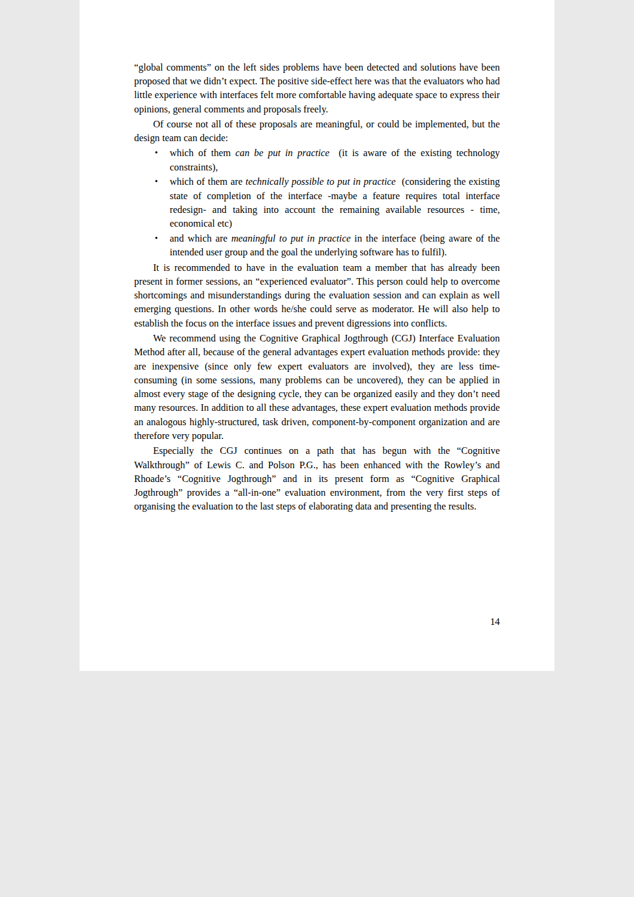“global comments” on the left sides problems have been detected and solutions have been proposed that we didn’t expect. The positive side-effect here was that the evaluators who had little experience with interfaces felt more comfortable having adequate space to express their opinions, general comments and proposals freely.
Of course not all of these proposals are meaningful, or could be implemented, but the design team can decide:
which of them can be put in practice (it is aware of the existing technology constraints),
which of them are technically possible to put in practice (considering the existing state of completion of the interface -maybe a feature requires total interface redesign- and taking into account the remaining available resources - time, economical etc)
and which are meaningful to put in practice in the interface (being aware of the intended user group and the goal the underlying software has to fulfil).
It is recommended to have in the evaluation team a member that has already been present in former sessions, an “experienced evaluator”. This person could help to overcome shortcomings and misunderstandings during the evaluation session and can explain as well emerging questions. In other words he/she could serve as moderator. He will also help to establish the focus on the interface issues and prevent digressions into conflicts.
We recommend using the Cognitive Graphical Jogthrough (CGJ) Interface Evaluation Method after all, because of the general advantages expert evaluation methods provide: they are inexpensive (since only few expert evaluators are involved), they are less time-consuming (in some sessions, many problems can be uncovered), they can be applied in almost every stage of the designing cycle, they can be organized easily and they don’t need many resources. In addition to all these advantages, these expert evaluation methods provide an analogous highly-structured, task driven, component-by-component organization and are therefore very popular.
Especially the CGJ continues on a path that has begun with the “Cognitive Walkthrough” of Lewis C. and Polson P.G., has been enhanced with the Rowley’s and Rhoade’s “Cognitive Jogthrough” and in its present form as “Cognitive Graphical Jogthrough” provides a “all-in-one” evaluation environment, from the very first steps of organising the evaluation to the last steps of elaborating data and presenting the results.
14